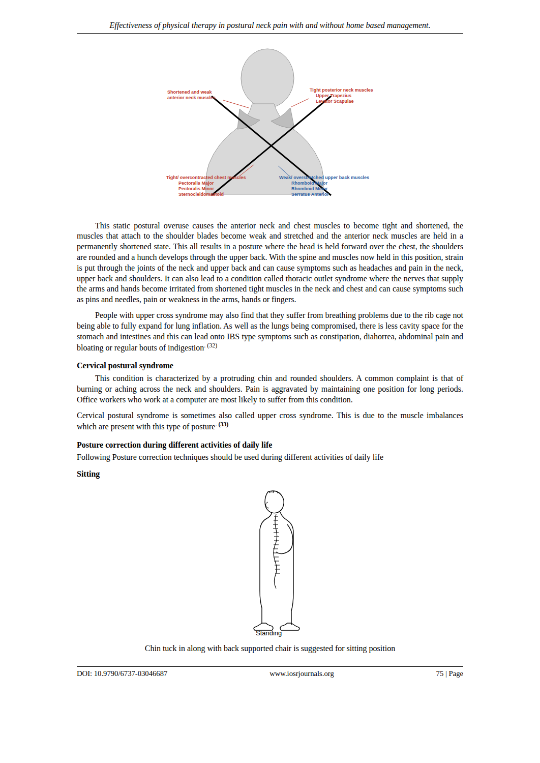Effectiveness of physical therapy in postural neck pain with and without home based management.
Shortened and weak anterior neck muscles Tight posterior neck muscles Upper Trapezius Levator Scapulae Tight/ overcontracted chest muscles Pectoralis Major Pectoralis Minor Sternocleidomastoid Weak/ overstretched upper back muscles Rhomboid Major Rhomboid Minor Serratus Anterior
This static postural overuse causes the anterior neck and chest muscles to become tight and shortened, the muscles that attach to the shoulder blades become weak and stretched and the anterior neck muscles are held in a permanently shortened state. This all results in a posture where the head is held forward over the chest, the shoulders are rounded and a hunch develops through the upper back. With the spine and muscles now held in this position, strain is put through the joints of the neck and upper back and can cause symptoms such as headaches and pain in the neck, upper back and shoulders. It can also lead to a condition called thoracic outlet syndrome where the nerves that supply the arms and hands become irritated from shortened tight muscles in the neck and chest and can cause symptoms such as pins and needles, pain or weakness in the arms, hands or fingers.
People with upper cross syndrome may also find that they suffer from breathing problems due to the rib cage not being able to fully expand for lung inflation. As well as the lungs being compromised, there is less cavity space for the stomach and intestines and this can lead onto IBS type symptoms such as constipation, diahorrea, abdominal pain and bloating or regular bouts of indigestion. (32)
Cervical postural syndrome
This condition is characterized by a protruding chin and rounded shoulders. A common complaint is that of burning or aching across the neck and shoulders. Pain is aggravated by maintaining one position for long periods. Office workers who work at a computer are most likely to suffer from this condition.
Cervical postural syndrome is sometimes also called upper cross syndrome. This is due to the muscle imbalances which are present with this type of posture. (33)
Posture correction during different activities of daily life
Following Posture correction techniques should be used during different activities of daily life
Sitting
Standing
Chin tuck in along with back supported chair is suggested for sitting position
DOI: 10.9790/6737-03046687 www.iosrjournals.org 75 | Page